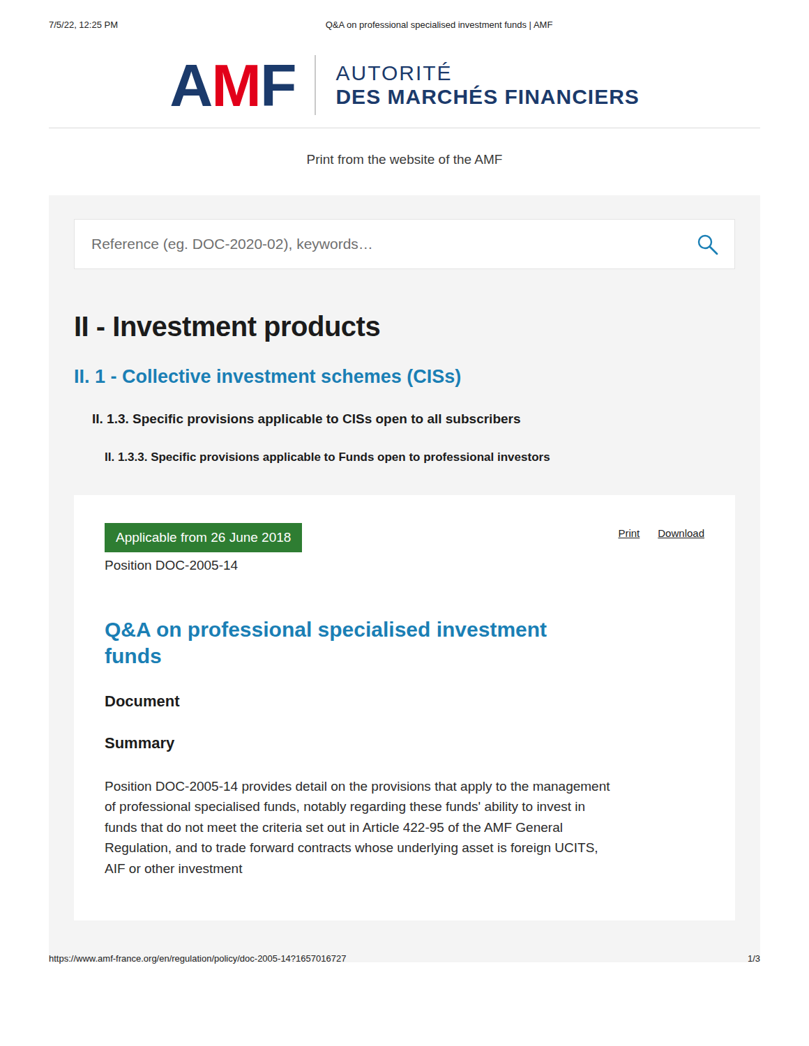7/5/22, 12:25 PM
Q&A on professional specialised investment funds | AMF
AMF
AUTORITÉ
DES MARCHÉS FINANCIERS
Print from the website of the AMF
II - Investment products
II. 1 - Collective investment schemes (CISs)
II. 1.3. Specific provisions applicable to CISs open to all subscribers
II. 1.3.3. Specific provisions applicable to Funds open to professional investors
Applicable from 26 June 2018
Position DOC-2005-14
Print Download
Q&A on professional specialised investment funds
Document
Summary
Position DOC-2005-14 provides detail on the provisions that apply to the management of professional specialised funds, notably regarding these funds' ability to invest in funds that do not meet the criteria set out in Article 422-95 of the AMF General Regulation, and to trade forward contracts whose underlying asset is foreign UCITS, AIF or other investment
https://www.amf-france.org/en/regulation/policy/doc-2005-14?1657016727
1/3